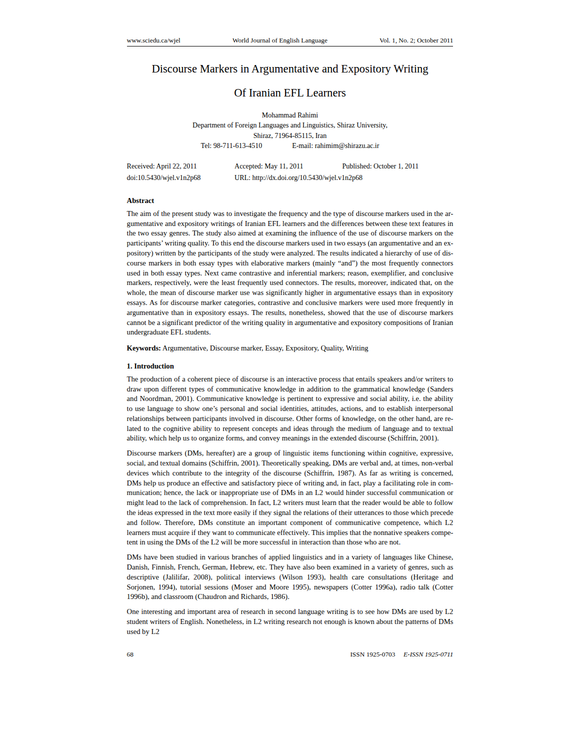www.sciedu.ca/wjel World Journal of English Language Vol. 1, No. 2; October 2011
Discourse Markers in Argumentative and Expository Writing Of Iranian EFL Learners
Mohammad Rahimi Department of Foreign Languages and Linguistics, Shiraz University, Shiraz, 71964-85115, Iran
Tel: 98-711-613-4510 E-mail: rahimim@shirazu.ac.ir
Received: April 22, 2011 Accepted: May 11, 2011 Published: October 1, 2011
doi:10.5430/wjel.v1n2p68 URL: http://dx.doi.org/10.5430/wjel.v1n2p68
Abstract
The aim of the present study was to investigate the frequency and the type of discourse markers used in the argumentative and expository writings of Iranian EFL learners and the differences between these text features in the two essay genres. The study also aimed at examining the influence of the use of discourse markers on the participants’ writing quality. To this end the discourse markers used in two essays (an argumentative and an expository) written by the participants of the study were analyzed. The results indicated a hierarchy of use of discourse markers in both essay types with elaborative markers (mainly “and”) the most frequently connectors used in both essay types. Next came contrastive and inferential markers; reason, exemplifier, and conclusive markers, respectively, were the least frequently used connectors. The results, moreover, indicated that, on the whole, the mean of discourse marker use was significantly higher in argumentative essays than in expository essays. As for discourse marker categories, contrastive and conclusive markers were used more frequently in argumentative than in expository essays. The results, nonetheless, showed that the use of discourse markers cannot be a significant predictor of the writing quality in argumentative and expository compositions of Iranian undergraduate EFL students.
Keywords: Argumentative, Discourse marker, Essay, Expository, Quality, Writing
1. Introduction
The production of a coherent piece of discourse is an interactive process that entails speakers and/or writers to draw upon different types of communicative knowledge in addition to the grammatical knowledge (Sanders and Noordman, 2001). Communicative knowledge is pertinent to expressive and social ability, i.e. the ability to use language to show one’s personal and social identities, attitudes, actions, and to establish interpersonal relationships between participants involved in discourse. Other forms of knowledge, on the other hand, are related to the cognitive ability to represent concepts and ideas through the medium of language and to textual ability, which help us to organize forms, and convey meanings in the extended discourse (Schiffrin, 2001).
Discourse markers (DMs, hereafter) are a group of linguistic items functioning within cognitive, expressive, social, and textual domains (Schiffrin, 2001). Theoretically speaking, DMs are verbal and, at times, non-verbal devices which contribute to the integrity of the discourse (Schiffrin, 1987). As far as writing is concerned, DMs help us produce an effective and satisfactory piece of writing and, in fact, play a facilitating role in communication; hence, the lack or inappropriate use of DMs in an L2 would hinder successful communication or might lead to the lack of comprehension. In fact, L2 writers must learn that the reader would be able to follow the ideas expressed in the text more easily if they signal the relations of their utterances to those which precede and follow. Therefore, DMs constitute an important component of communicative competence, which L2 learners must acquire if they want to communicate effectively. This implies that the nonnative speakers competent in using the DMs of the L2 will be more successful in interaction than those who are not.
DMs have been studied in various branches of applied linguistics and in a variety of languages like Chinese, Danish, Finnish, French, German, Hebrew, etc. They have also been examined in a variety of genres, such as descriptive (Jalilifar, 2008), political interviews (Wilson 1993), health care consultations (Heritage and Sorjonen, 1994), tutorial sessions (Moser and Moore 1995), newspapers (Cotter 1996a), radio talk (Cotter 1996b), and classroom (Chaudron and Richards, 1986).
One interesting and important area of research in second language writing is to see how DMs are used by L2 student writers of English. Nonetheless, in L2 writing research not enough is known about the patterns of DMs used by L2
68 ISSN 1925-0703 E-ISSN 1925-0711